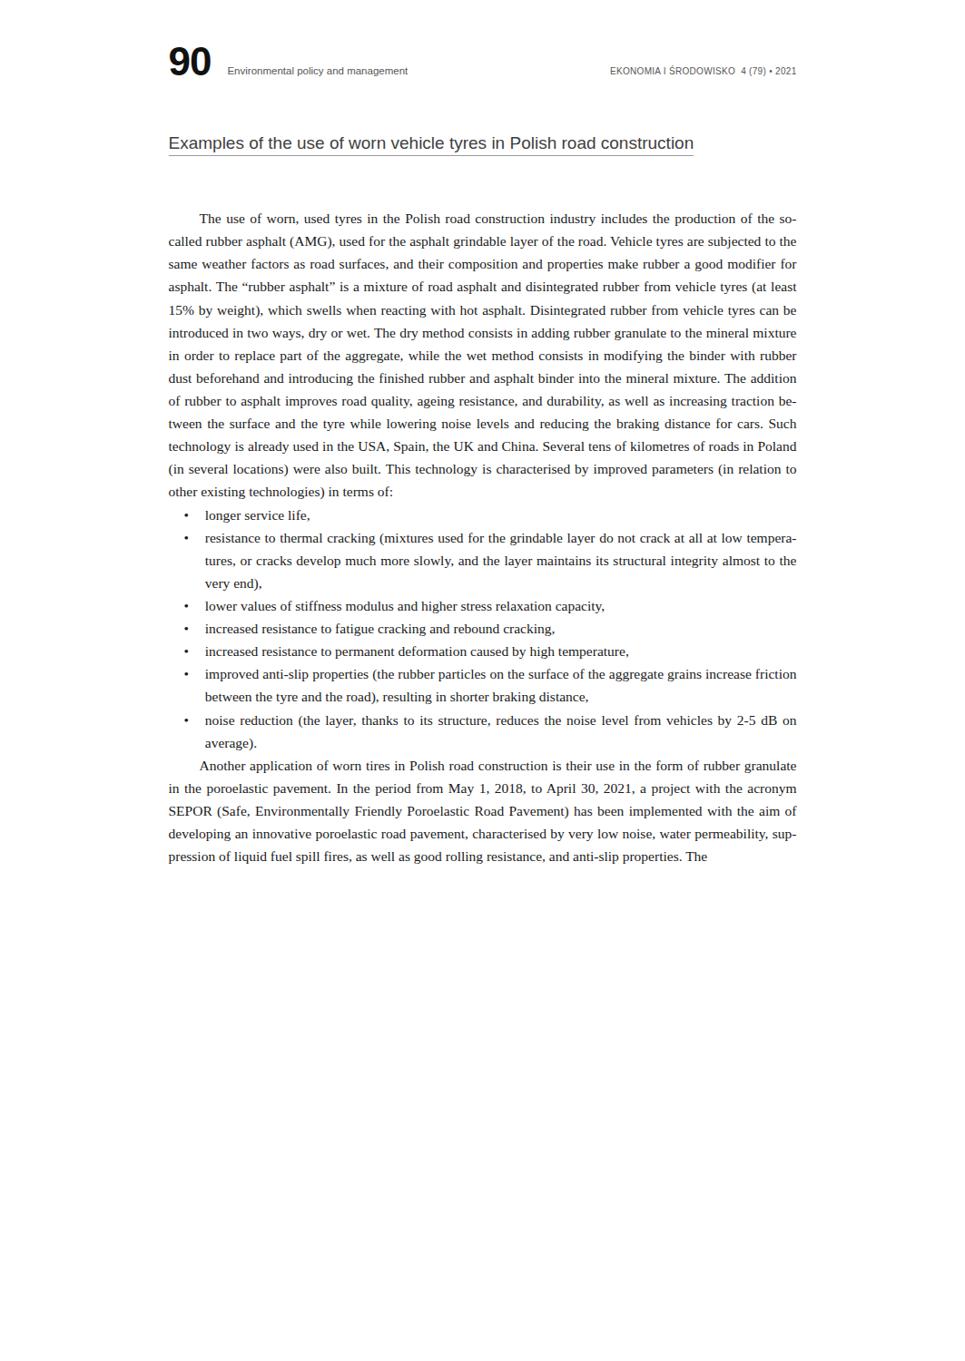90
Environmental policy and management
EKONOMIA I ŚRODOWISKO 4 (79) • 2021
Examples of the use of worn vehicle tyres in Polish road construction
The use of worn, used tyres in the Polish road construction industry includes the production of the so-called rubber asphalt (AMG), used for the asphalt grindable layer of the road. Vehicle tyres are subjected to the same weather factors as road surfaces, and their composition and properties make rubber a good modifier for asphalt. The “rubber asphalt” is a mixture of road asphalt and disintegrated rubber from vehicle tyres (at least 15% by weight), which swells when reacting with hot asphalt. Disintegrated rubber from vehicle tyres can be introduced in two ways, dry or wet. The dry method consists in adding rubber granulate to the mineral mixture in order to replace part of the aggregate, while the wet method consists in modifying the binder with rubber dust beforehand and introducing the finished rubber and asphalt binder into the mineral mixture. The addition of rubber to asphalt improves road quality, ageing resistance, and durability, as well as increasing traction between the surface and the tyre while lowering noise levels and reducing the braking distance for cars. Such technology is already used in the USA, Spain, the UK and China. Several tens of kilometres of roads in Poland (in several locations) were also built. This technology is characterised by improved parameters (in relation to other existing technologies) in terms of:
longer service life,
resistance to thermal cracking (mixtures used for the grindable layer do not crack at all at low temperatures, or cracks develop much more slowly, and the layer maintains its structural integrity almost to the very end),
lower values of stiffness modulus and higher stress relaxation capacity,
increased resistance to fatigue cracking and rebound cracking,
increased resistance to permanent deformation caused by high temperature,
improved anti-slip properties (the rubber particles on the surface of the aggregate grains increase friction between the tyre and the road), resulting in shorter braking distance,
noise reduction (the layer, thanks to its structure, reduces the noise level from vehicles by 2-5 dB on average).
Another application of worn tires in Polish road construction is their use in the form of rubber granulate in the poroelastic pavement. In the period from May 1, 2018, to April 30, 2021, a project with the acronym SEPOR (Safe, Environmentally Friendly Poroelastic Road Pavement) has been implemented with the aim of developing an innovative poroelastic road pavement, characterised by very low noise, water permeability, suppression of liquid fuel spill fires, as well as good rolling resistance, and anti-slip properties. The